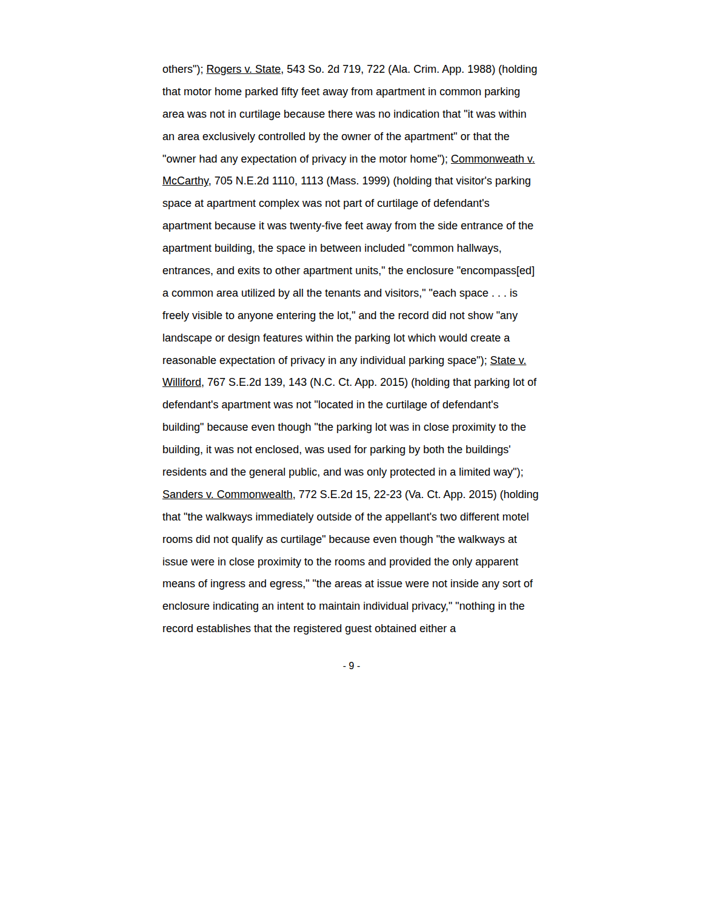others"); Rogers v. State, 543 So. 2d 719, 722 (Ala. Crim. App. 1988) (holding that motor home parked fifty feet away from apartment in common parking area was not in curtilage because there was no indication that "it was within an area exclusively controlled by the owner of the apartment" or that the "owner had any expectation of privacy in the motor home"); Commonweath v. McCarthy, 705 N.E.2d 1110, 1113 (Mass. 1999) (holding that visitor's parking space at apartment complex was not part of curtilage of defendant's apartment because it was twenty-five feet away from the side entrance of the apartment building, the space in between included "common hallways, entrances, and exits to other apartment units," the enclosure "encompass[ed] a common area utilized by all the tenants and visitors," "each space . . . is freely visible to anyone entering the lot," and the record did not show "any landscape or design features within the parking lot which would create a reasonable expectation of privacy in any individual parking space"); State v. Williford, 767 S.E.2d 139, 143 (N.C. Ct. App. 2015) (holding that parking lot of defendant's apartment was not "located in the curtilage of defendant's building" because even though "the parking lot was in close proximity to the building, it was not enclosed, was used for parking by both the buildings' residents and the general public, and was only protected in a limited way"); Sanders v. Commonwealth, 772 S.E.2d 15, 22-23 (Va. Ct. App. 2015) (holding that "the walkways immediately outside of the appellant's two different motel rooms did not qualify as curtilage" because even though "the walkways at issue were in close proximity to the rooms and provided the only apparent means of ingress and egress," "the areas at issue were not inside any sort of enclosure indicating an intent to maintain individual privacy," "nothing in the record establishes that the registered guest obtained either a
- 9 -